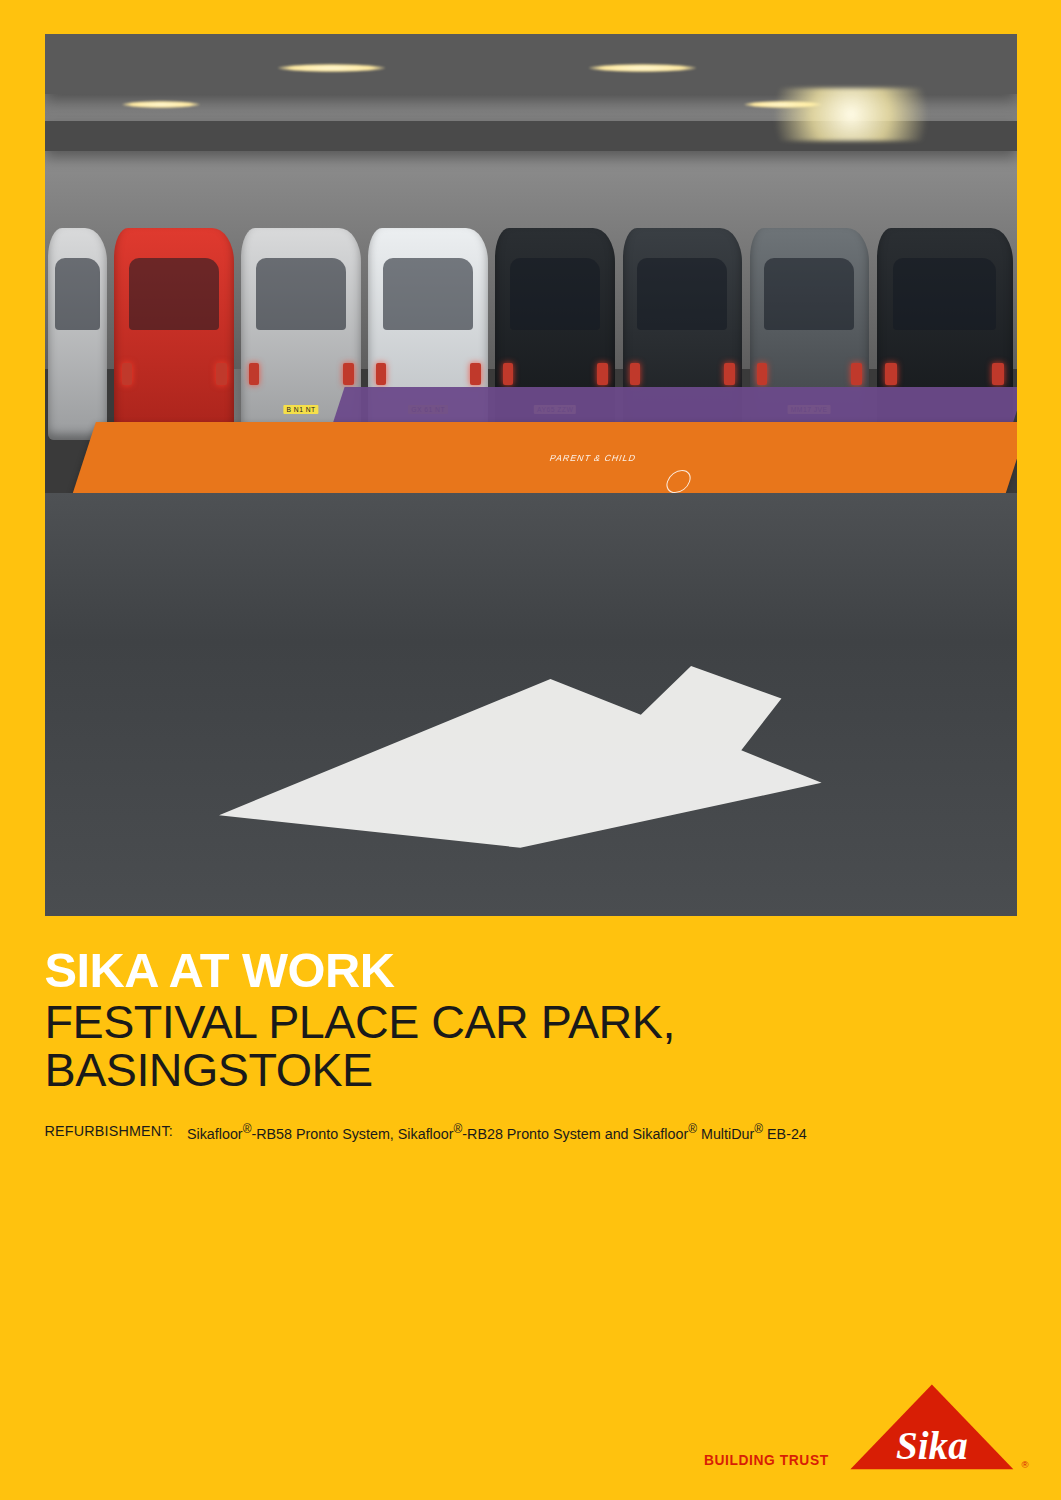B N1 NT
GX 61 NT
AY65 ZZW
MM17 JVE
PARENT & CHILD
Sika at Work
Festival Place Car Park,
Basingstoke
Refurbishment:
Sikafloor®-RB58 Pronto System, Sikafloor®-RB28 Pronto System and Sikafloor® MultiDur® EB-24
BUILDING TRUST
Sika ®